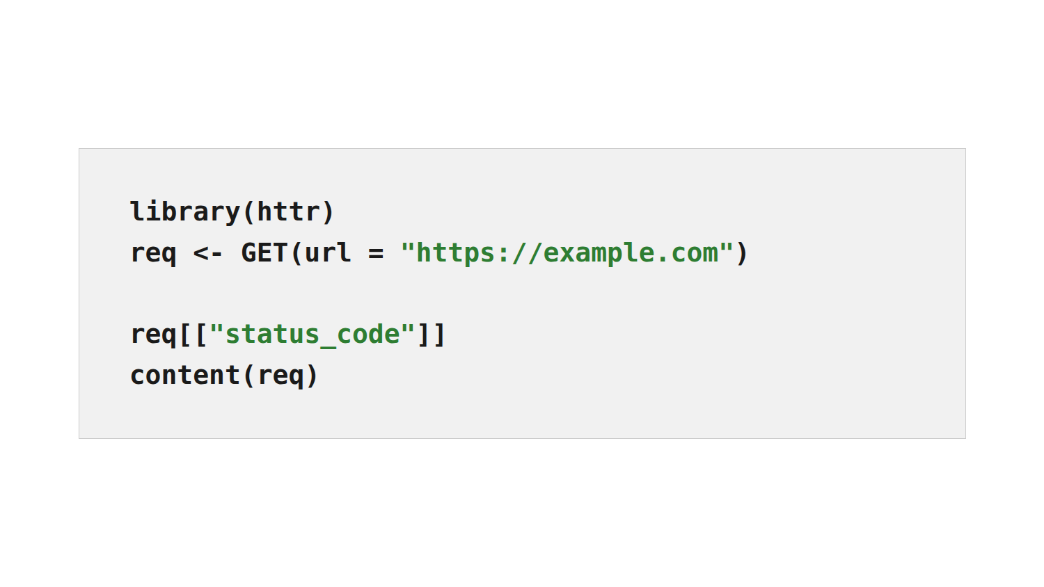library(httr)
req <- GET(url = "https://example.com")

req[["status_code"]]
content(req)